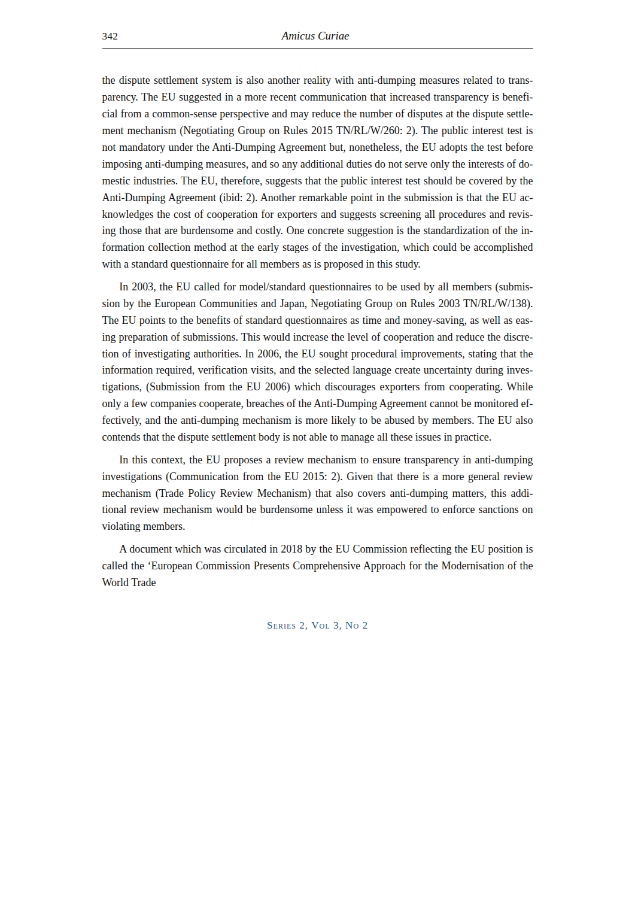342 Amicus Curiae
the dispute settlement system is also another reality with anti-dumping measures related to transparency. The EU suggested in a more recent communication that increased transparency is beneficial from a common-sense perspective and may reduce the number of disputes at the dispute settlement mechanism (Negotiating Group on Rules 2015 TN/RL/W/260: 2). The public interest test is not mandatory under the Anti-Dumping Agreement but, nonetheless, the EU adopts the test before imposing anti-dumping measures, and so any additional duties do not serve only the interests of domestic industries. The EU, therefore, suggests that the public interest test should be covered by the Anti-Dumping Agreement (ibid: 2). Another remarkable point in the submission is that the EU acknowledges the cost of cooperation for exporters and suggests screening all procedures and revising those that are burdensome and costly. One concrete suggestion is the standardization of the information collection method at the early stages of the investigation, which could be accomplished with a standard questionnaire for all members as is proposed in this study.
In 2003, the EU called for model/standard questionnaires to be used by all members (submission by the European Communities and Japan, Negotiating Group on Rules 2003 TN/RL/W/138). The EU points to the benefits of standard questionnaires as time and money-saving, as well as easing preparation of submissions. This would increase the level of cooperation and reduce the discretion of investigating authorities. In 2006, the EU sought procedural improvements, stating that the information required, verification visits, and the selected language create uncertainty during investigations, (Submission from the EU 2006) which discourages exporters from cooperating. While only a few companies cooperate, breaches of the Anti-Dumping Agreement cannot be monitored effectively, and the anti-dumping mechanism is more likely to be abused by members. The EU also contends that the dispute settlement body is not able to manage all these issues in practice.
In this context, the EU proposes a review mechanism to ensure transparency in anti-dumping investigations (Communication from the EU 2015: 2). Given that there is a more general review mechanism (Trade Policy Review Mechanism) that also covers anti-dumping matters, this additional review mechanism would be burdensome unless it was empowered to enforce sanctions on violating members.
A document which was circulated in 2018 by the EU Commission reflecting the EU position is called the ‘European Commission Presents Comprehensive Approach for the Modernisation of the World Trade
Series 2, Vol 3, No 2